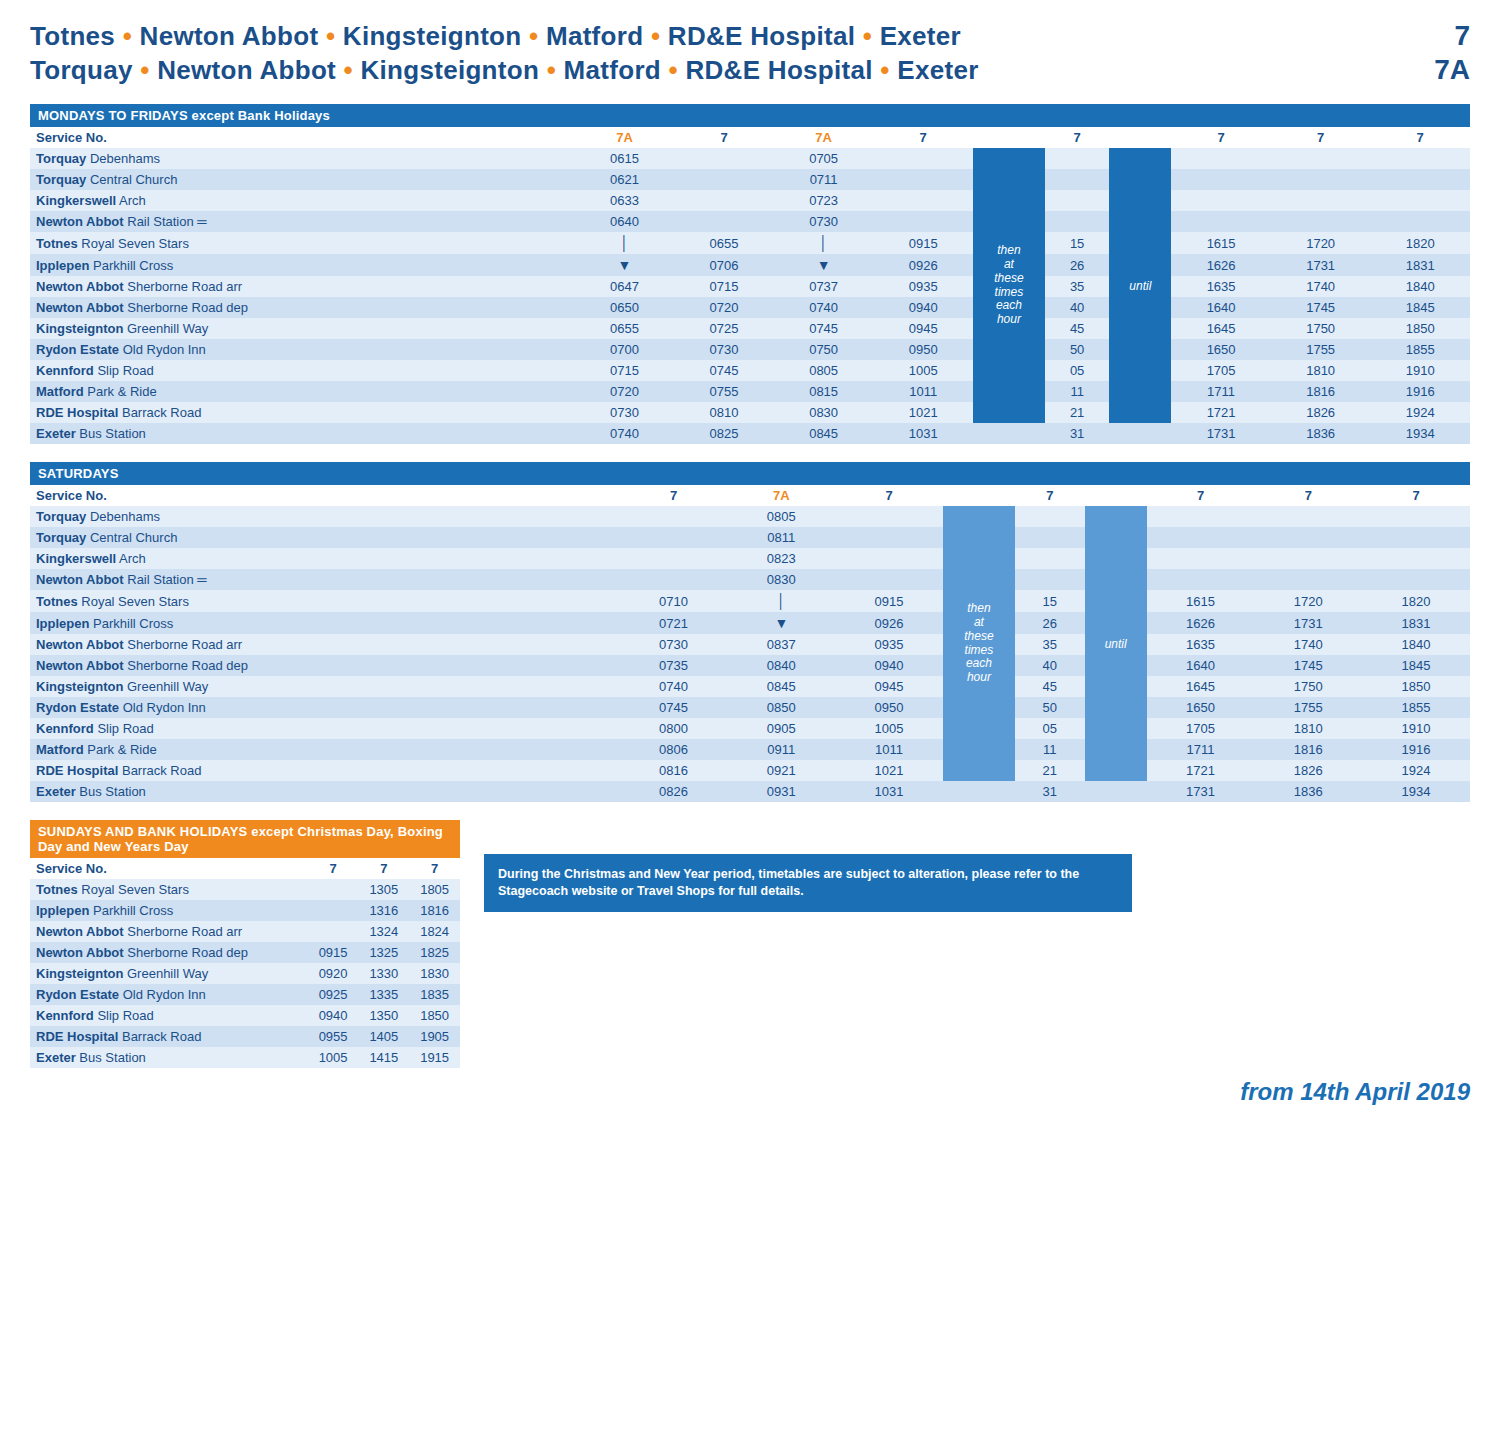Totnes • Newton Abbot • Kingsteignton • Matford • RD&E Hospital • Exeter 7
Torquay • Newton Abbot • Kingsteignton • Matford • RD&E Hospital • Exeter 7A
MONDAYS TO FRIDAYS except Bank Holidays
| Service No. | 7A | 7 | 7A | 7 | | 7 | | 7 | 7 | 7 |
| --- | --- | --- | --- | --- | --- | --- | --- | --- | --- | --- |
| Torquay Debenhams | 0615 | | 0705 | | then at these times each hour | | until | | | |
| Torquay Central Church | 0621 | | 0711 | | | | | |
| Kingkerswell Arch | 0633 | | 0723 | | | | | |
| Newton Abbot Rail Station | 0640 | | 0730 | | | | | |
| Totnes Royal Seven Stars | │ | 0655 | │ | 0915 | 15 | 1615 | 1720 | 1820 |
| Ipplepen Parkhill Cross | ▼ | 0706 | ▼ | 0926 | 26 | 1626 | 1731 | 1831 |
| Newton Abbot Sherborne Road arr | 0647 | 0715 | 0737 | 0935 | 35 | 1635 | 1740 | 1840 |
| Newton Abbot Sherborne Road dep | 0650 | 0720 | 0740 | 0940 | 40 | 1640 | 1745 | 1845 |
| Kingsteignton Greenhill Way | 0655 | 0725 | 0745 | 0945 | 45 | 1645 | 1750 | 1850 |
| Rydon Estate Old Rydon Inn | 0700 | 0730 | 0750 | 0950 | 50 | 1650 | 1755 | 1855 |
| Kennford Slip Road | 0715 | 0745 | 0805 | 1005 | 05 | 1705 | 1810 | 1910 |
| Matford Park & Ride | 0720 | 0755 | 0815 | 1011 | 11 | 1711 | 1816 | 1916 |
| RDE Hospital Barrack Road | 0730 | 0810 | 0830 | 1021 | 21 | 1721 | 1826 | 1924 |
| Exeter Bus Station | 0740 | 0825 | 0845 | 1031 | | 31 | | 1731 | 1836 | 1934 |
SATURDAYS
| Service No. | 7 | 7A | 7 | | 7 | | 7 | 7 | 7 |
| --- | --- | --- | --- | --- | --- | --- | --- | --- | --- |
| Torquay Debenhams | | 0805 | | then at these times each hour | | until | | | |
| Torquay Central Church | | 0811 | | | | | |
| Kingkerswell Arch | | 0823 | | | | | |
| Newton Abbot Rail Station | | 0830 | | | | | |
| Totnes Royal Seven Stars | 0710 | │ | 0915 | 15 | 1615 | 1720 | 1820 |
| Ipplepen Parkhill Cross | 0721 | ▼ | 0926 | 26 | 1626 | 1731 | 1831 |
| Newton Abbot Sherborne Road arr | 0730 | 0837 | 0935 | 35 | 1635 | 1740 | 1840 |
| Newton Abbot Sherborne Road dep | 0735 | 0840 | 0940 | 40 | 1640 | 1745 | 1845 |
| Kingsteignton Greenhill Way | 0740 | 0845 | 0945 | 45 | 1645 | 1750 | 1850 |
| Rydon Estate Old Rydon Inn | 0745 | 0850 | 0950 | 50 | 1650 | 1755 | 1855 |
| Kennford Slip Road | 0800 | 0905 | 1005 | 05 | 1705 | 1810 | 1910 |
| Matford Park & Ride | 0806 | 0911 | 1011 | 11 | 1711 | 1816 | 1916 |
| RDE Hospital Barrack Road | 0816 | 0921 | 1021 | 21 | 1721 | 1826 | 1924 |
| Exeter Bus Station | 0826 | 0931 | 1031 | | 31 | | 1731 | 1836 | 1934 |
SUNDAYS AND BANK HOLIDAYS except Christmas Day, Boxing Day and New Years Day
| Service No. | 7 | 7 | 7 |
| --- | --- | --- | --- |
| Totnes Royal Seven Stars | | 1305 | 1805 |
| Ipplepen Parkhill Cross | | 1316 | 1816 |
| Newton Abbot Sherborne Road arr | | 1324 | 1824 |
| Newton Abbot Sherborne Road dep | 0915 | 1325 | 1825 |
| Kingsteignton Greenhill Way | 0920 | 1330 | 1830 |
| Rydon Estate Old Rydon Inn | 0925 | 1335 | 1835 |
| Kennford Slip Road | 0940 | 1350 | 1850 |
| RDE Hospital Barrack Road | 0955 | 1405 | 1905 |
| Exeter Bus Station | 1005 | 1415 | 1915 |
During the Christmas and New Year period, timetables are subject to alteration, please refer to the Stagecoach website or Travel Shops for full details.
from 14th April 2019